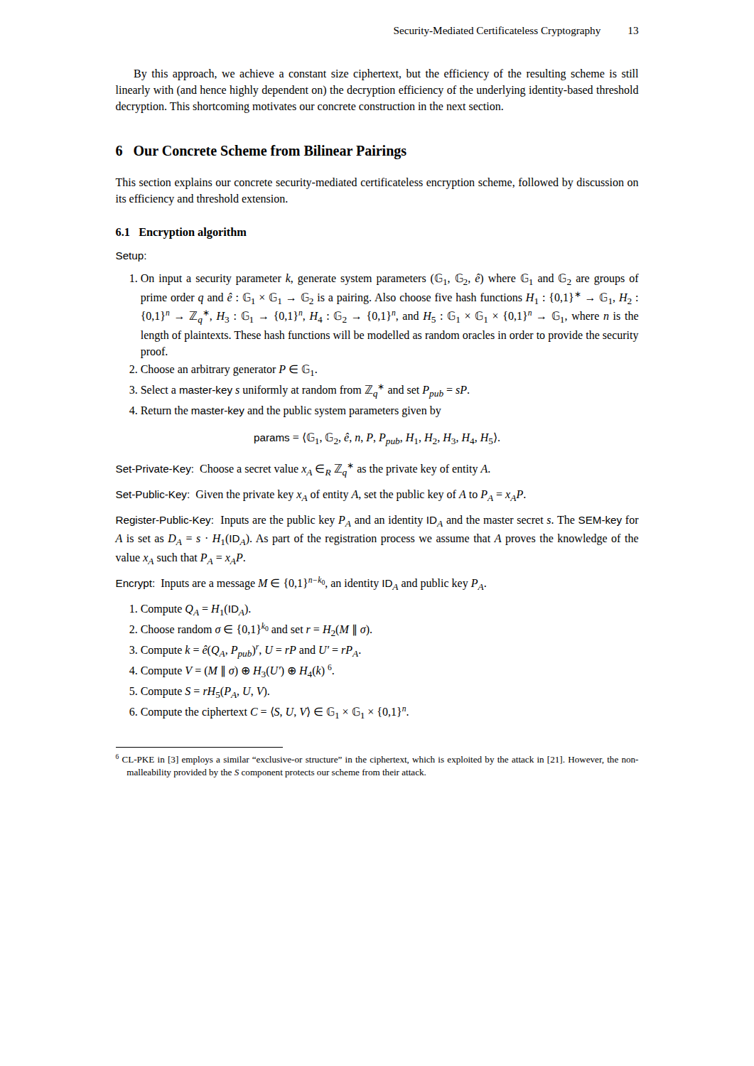Security-Mediated Certificateless Cryptography 13
By this approach, we achieve a constant size ciphertext, but the efficiency of the resulting scheme is still linearly with (and hence highly dependent on) the decryption efficiency of the underlying identity-based threshold decryption. This shortcoming motivates our concrete construction in the next section.
6 Our Concrete Scheme from Bilinear Pairings
This section explains our concrete security-mediated certificateless encryption scheme, followed by discussion on its efficiency and threshold extension.
6.1 Encryption algorithm
Setup:
On input a security parameter k, generate system parameters (𝔾1, 𝔾2, ê) where 𝔾1 and 𝔾2 are groups of prime order q and ê : 𝔾1 × 𝔾1 → 𝔾2 is a pairing. Also choose five hash functions H1 : {0,1}∗ → 𝔾1, H2 : {0,1}n → ℤq∗, H3 : 𝔾1 → {0,1}n, H4 : 𝔾2 → {0,1}n, and H5 : 𝔾1 × 𝔾1 × {0,1}n → 𝔾1, where n is the length of plaintexts. These hash functions will be modelled as random oracles in order to provide the security proof.
Choose an arbitrary generator P ∈ 𝔾1.
Select a master-key s uniformly at random from ℤq∗ and set Ppub = sP.
Return the master-key and the public system parameters given by
params = ⟨𝔾1, 𝔾2, ê, n, P, Ppub, H1, H2, H3, H4, H5⟩.
Set-Private-Key: Choose a secret value xA ∈R ℤq∗ as the private key of entity A.
Set-Public-Key: Given the private key xA of entity A, set the public key of A to PA = xAP.
Register-Public-Key: Inputs are the public key PA and an identity IDA and the master secret s. The SEM-key for A is set as DA = s · H1(IDA). As part of the registration process we assume that A proves the knowledge of the value xA such that PA = xAP.
Encrypt: Inputs are a message M ∈ {0,1}n−k0, an identity IDA and public key PA.
Compute QA = H1(IDA).
Choose random σ ∈ {0,1}k0 and set r = H2(M ∥ σ).
Compute k = ê(QA, Ppub)r, U = rP and U′ = rPA.
Compute V = (M ∥ σ) ⊕ H3(U′) ⊕ H4(k) 6.
Compute S = rH5(PA, U, V).
Compute the ciphertext C = ⟨S, U, V⟩ ∈ 𝔾1 × 𝔾1 × {0,1}n.
6 CL-PKE in [3] employs a similar “exclusive-or structure” in the ciphertext, which is exploited by the attack in [21]. However, the non-malleability provided by the S component protects our scheme from their attack.